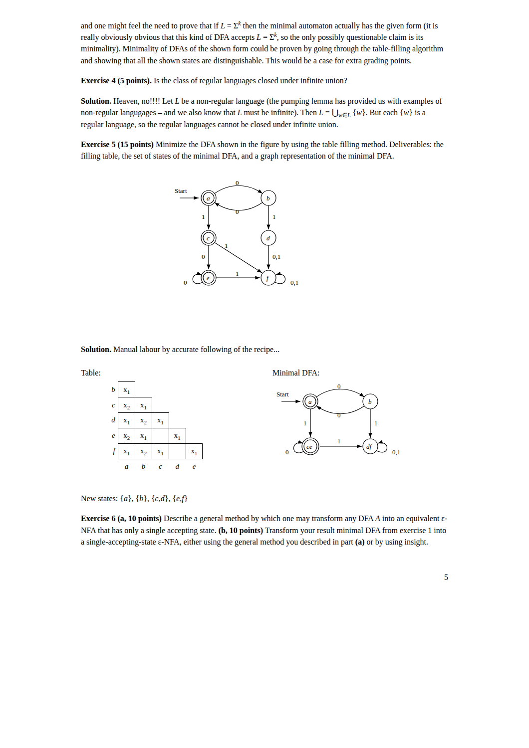and one might feel the need to prove that if L = Σk then the minimal automaton actually has the given form (it is really obviously obvious that this kind of DFA accepts L = Σk, so the only possibly questionable claim is its minimality). Minimality of DFAs of the shown form could be proven by going through the table-filling algorithm and showing that all the shown states are distinguishable. This would be a case for extra grading points.
Exercise 4 (5 points). Is the class of regular languages closed under infinite union?
Solution. Heaven, no!!!! Let L be a non-regular language (the pumping lemma has provided us with examples of non-regular langugages – and we also know that L must be infinite). Then L = ⋃w∈L {w}. But each {w} is a regular language, so the regular languages cannot be closed under infinite union.
Exercise 5 (15 points) Minimize the DFA shown in the figure by using the table filling method. Deliverables: the filling table, the set of states of the minimal DFA, and a graph representation of the minimal DFA.
Start a b c d e f 0 0 1 1 0 0,1 1 1 0 0,1
Solution. Manual labour by accurate following of the recipe...
Table:
| b | x 1 | | | | |
| c | x 2 | x 1 | | | |
| d | x 1 | x 2 | x 1 | | |
| e | x 2 | x 1 | | x 1 | |
| f | x 1 | x 2 | x 1 | | x 1 |
| | a | b | c | d | e |
Minimal DFA:
Start a b ce df 0 0 1 1 1 0 0,1
New states: {a}, {b}, {c,d}, {e,f}
Exercise 6 (a, 10 points) Describe a general method by which one may transform any DFA A into an equivalent ε-NFA that has only a single accepting state. (b, 10 points) Transform your result minimal DFA from exercise 1 into a single-accepting-state ε-NFA, either using the general method you described in part (a) or by using insight.
5